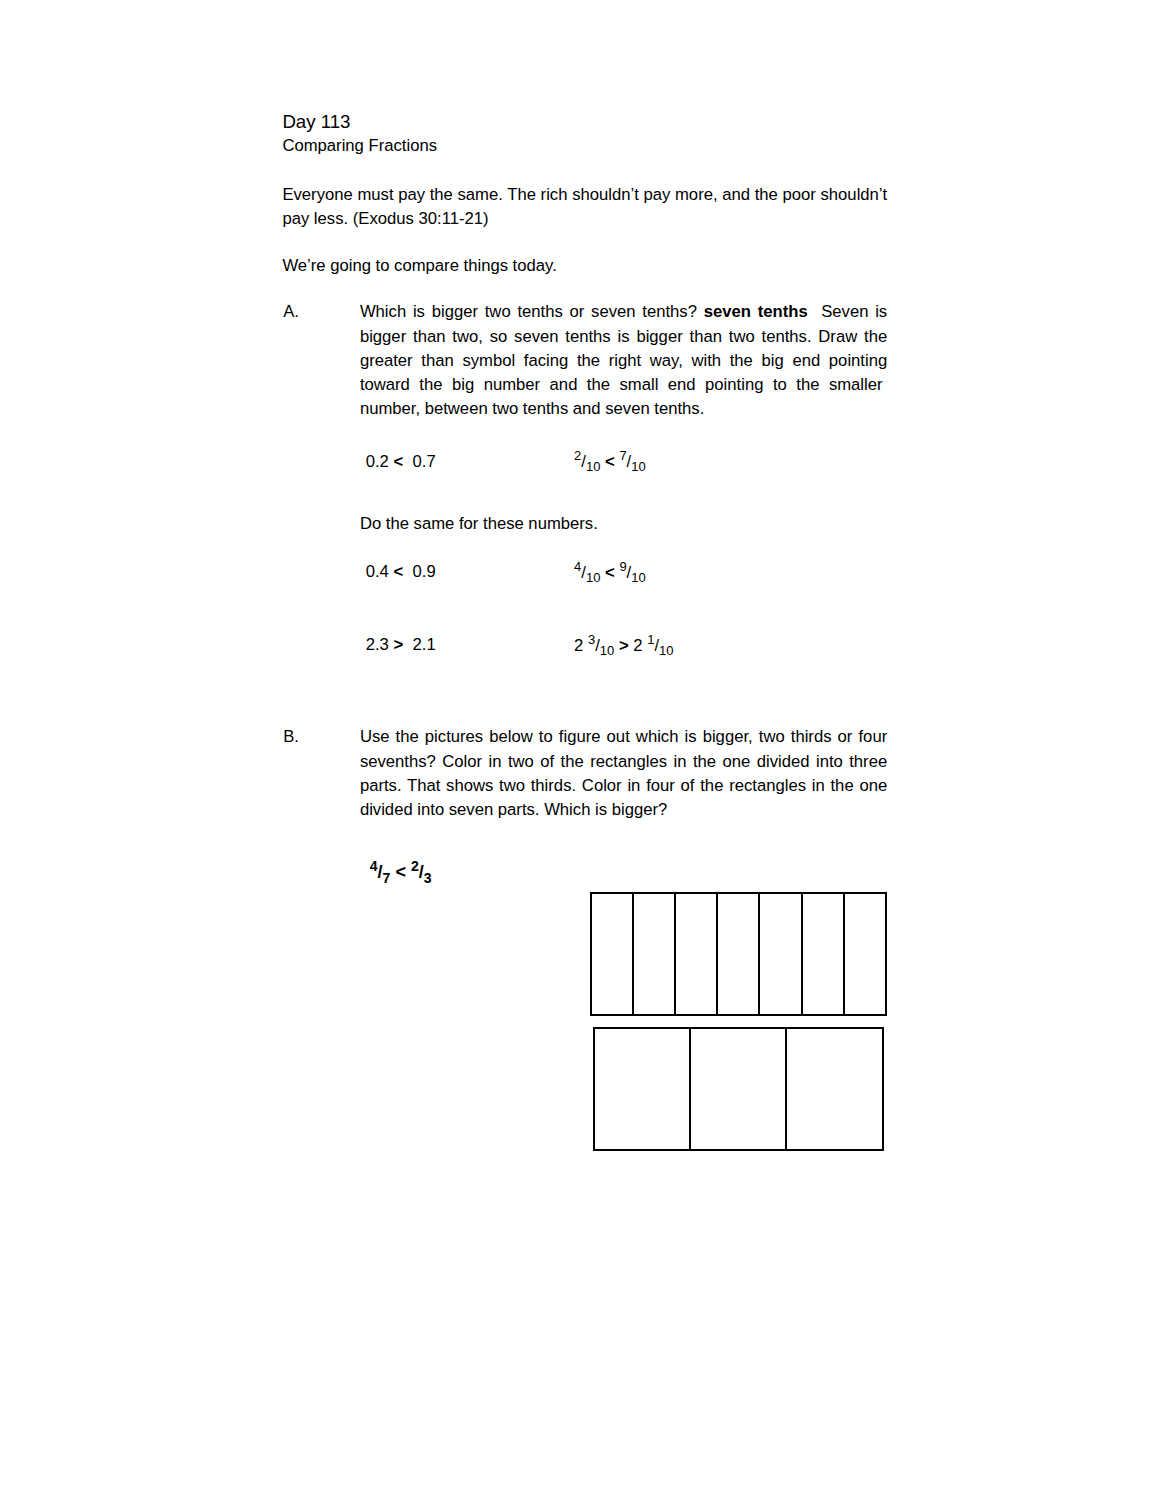Day 113
Comparing Fractions
Everyone must pay the same. The rich shouldn’t pay more, and the poor shouldn’t pay less. (Exodus 30:11-21)
We’re going to compare things today.
A.
Which is bigger two tenths or seven tenths? seven tenths Seven is bigger than two, so seven tenths is bigger than two tenths. Draw the greater than symbol facing the right way, with the big end pointing toward the big number and the small end pointing to the smaller number, between two tenths and seven tenths.
0.2 < 0.7
2/10 < 7/10
Do the same for these numbers.
0.4 < 0.9
4/10 < 9/10
2.3 > 2.1
2 3/10 > 2 1/10
B.
Use the pictures below to figure out which is bigger, two thirds or four sevenths? Color in two of the rectangles in the one divided into three parts. That shows two thirds. Color in four of the rectangles in the one divided into seven parts. Which is bigger?
4/7 < 2/3